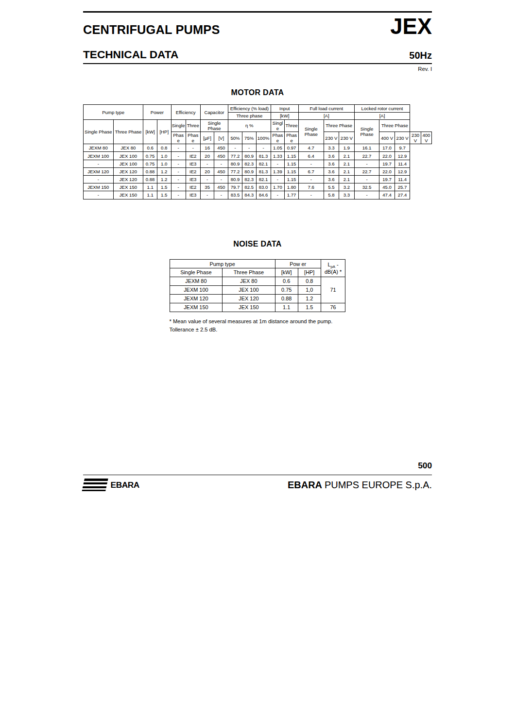CENTRIFUGAL PUMPS
JEX
TECHNICAL DATA
50Hz
Rev. I
MOTOR DATA
| Pump type | Power | Efficiency | Capacitor | Efficiency (% load) | Input | Full load current | Locked rotor current |
| --- | --- | --- | --- | --- | --- | --- | --- |
| Three phase | [kW] | [A] | [A] |
| Single Phase | Three Phase | [kW] | [HP] | Single | Three | Single Phase | η % | Single | Three | Single Phase | Three Phase | Single Phase | Three Phase |
| Phase | Phase | [µF] | [V] | 50% | 75% | 100% | Phase | Phase | 230 V | 230 V | 400 V | 230 V | 230 V | 400 V |
| JEXM 80 | JEX 80 | 0.6 | 0.8 | - | - | 16 | 450 | - | - | - | 1.05 | 0.97 | 4.7 | 3.3 | 1.9 | 16.1 | 17.0 | 9.7 |
| JEXM 100 | JEX 100 | 0.75 | 1.0 | - | IE2 | 20 | 450 | 77.2 | 80.9 | 81.3 | 1.33 | 1.15 | 6.4 | 3.6 | 2.1 | 22.7 | 22.0 | 12.9 |
| - | JEX 100 | 0.75 | 1.0 | - | IE3 | - | - | 80.9 | 82.3 | 82.1 | - | 1.15 | - | 3.6 | 2.1 | - | 19.7 | 11.4 |
| JEXM 120 | JEX 120 | 0.88 | 1.2 | - | IE2 | 20 | 450 | 77.2 | 80.9 | 81.3 | 1.39 | 1.15 | 6.7 | 3.6 | 2.1 | 22.7 | 22.0 | 12.9 |
| - | JEX 120 | 0.88 | 1.2 | - | IE3 | - | - | 80.9 | 82.3 | 82.1 | - | 1.15 | - | 3.6 | 2.1 | - | 19.7 | 11.4 |
| JEXM 150 | JEX 150 | 1.1 | 1.5 | - | IE2 | 35 | 450 | 79.7 | 82.5 | 83.0 | 1.70 | 1.80 | 7.6 | 5.5 | 3.2 | 32.5 | 45.0 | 25.7 |
| - | JEX 150 | 1.1 | 1.5 | - | IE3 | - | - | 83.5 | 84.3 | 84.6 | - | 1.77 | - | 5.8 | 3.3 | - | 47.4 | 27.4 |
NOISE DATA
| Pump type | Pow er | L pA - dB(A) * |
| --- | --- | --- |
| Single Phase | Three Phase | [kW] | [HP] |
| JEXM 80 | JEX 80 | 0.6 | 0.8 | 71 |
| JEXM 100 | JEX 100 | 0.75 | 1,0 |
| JEXM 120 | JEX 120 | 0.88 | 1.2 |
| JEXM 150 | JEX 150 | 1.1 | 1.5 | 76 |
* Mean value of several measures at 1m distance around the pump.
Tollerance ± 2.5 dB.
500
EBARA
EBARA PUMPS EUROPE S.p.A.